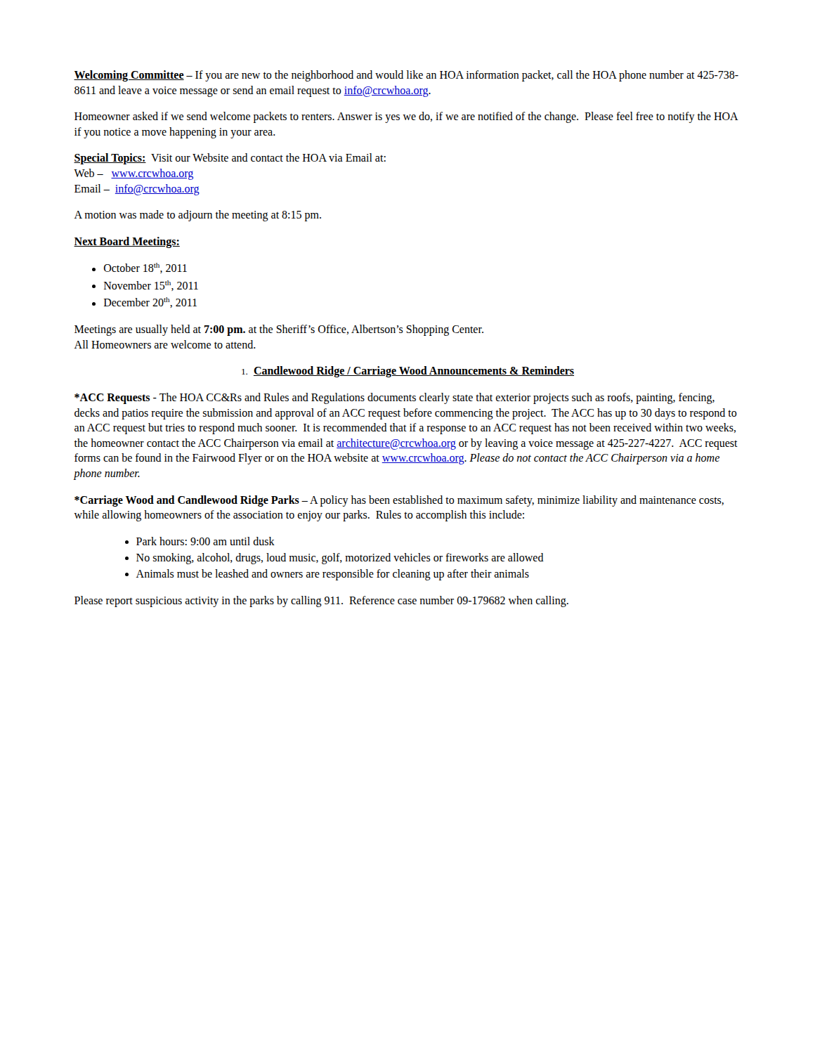Welcoming Committee – If you are new to the neighborhood and would like an HOA information packet, call the HOA phone number at 425-738-8611 and leave a voice message or send an email request to info@crcwhoa.org.
Homeowner asked if we send welcome packets to renters. Answer is yes we do, if we are notified of the change. Please feel free to notify the HOA if you notice a move happening in your area.
Special Topics: Visit our Website and contact the HOA via Email at:
Web – www.crcwhoa.org
Email – info@crcwhoa.org
A motion was made to adjourn the meeting at 8:15 pm.
Next Board Meetings:
October 18th, 2011
November 15th, 2011
December 20th, 2011
Meetings are usually held at 7:00 pm. at the Sheriff’s Office, Albertson’s Shopping Center.
All Homeowners are welcome to attend.
1. Candlewood Ridge / Carriage Wood Announcements & Reminders
*ACC Requests - The HOA CC&Rs and Rules and Regulations documents clearly state that exterior projects such as roofs, painting, fencing, decks and patios require the submission and approval of an ACC request before commencing the project. The ACC has up to 30 days to respond to an ACC request but tries to respond much sooner. It is recommended that if a response to an ACC request has not been received within two weeks, the homeowner contact the ACC Chairperson via email at architecture@crcwhoa.org or by leaving a voice message at 425-227-4227. ACC request forms can be found in the Fairwood Flyer or on the HOA website at www.crcwhoa.org. Please do not contact the ACC Chairperson via a home phone number.
*Carriage Wood and Candlewood Ridge Parks – A policy has been established to maximum safety, minimize liability and maintenance costs, while allowing homeowners of the association to enjoy our parks. Rules to accomplish this include:
Park hours: 9:00 am until dusk
No smoking, alcohol, drugs, loud music, golf, motorized vehicles or fireworks are allowed
Animals must be leashed and owners are responsible for cleaning up after their animals
Please report suspicious activity in the parks by calling 911. Reference case number 09-179682 when calling.